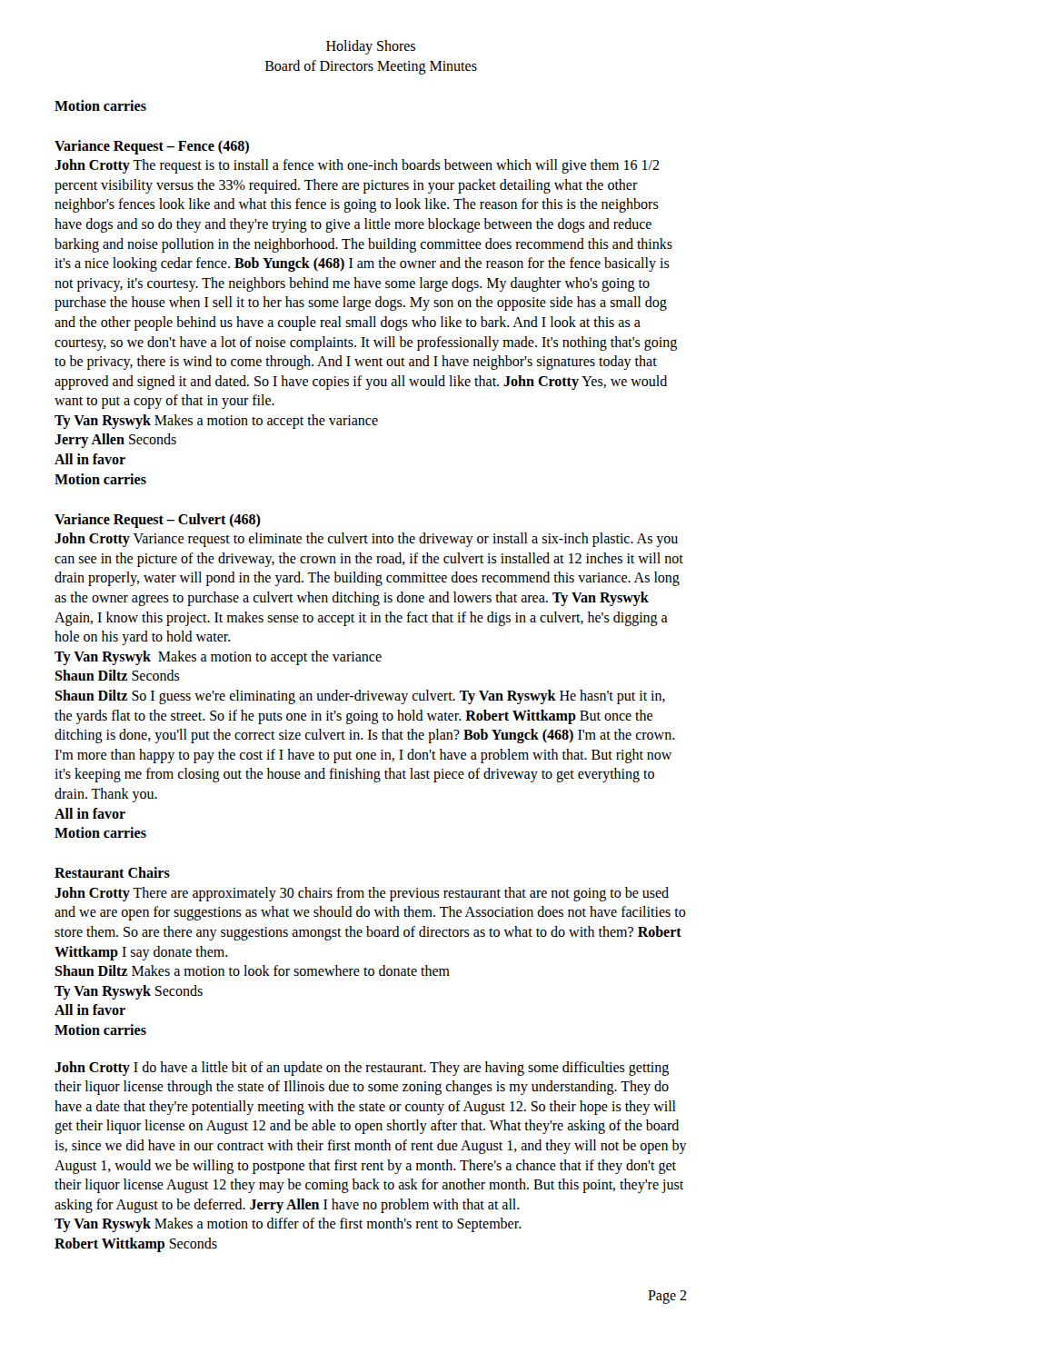Holiday Shores Board of Directors Meeting Minutes
Motion carries
Variance Request – Fence (468)
John Crotty The request is to install a fence with one-inch boards between which will give them 16 1/2 percent visibility versus the 33% required. There are pictures in your packet detailing what the other neighbor's fences look like and what this fence is going to look like. The reason for this is the neighbors have dogs and so do they and they're trying to give a little more blockage between the dogs and reduce barking and noise pollution in the neighborhood. The building committee does recommend this and thinks it's a nice looking cedar fence. Bob Yungck (468) I am the owner and the reason for the fence basically is not privacy, it's courtesy. The neighbors behind me have some large dogs. My daughter who's going to purchase the house when I sell it to her has some large dogs. My son on the opposite side has a small dog and the other people behind us have a couple real small dogs who like to bark. And I look at this as a courtesy, so we don't have a lot of noise complaints. It will be professionally made. It's nothing that's going to be privacy, there is wind to come through. And I went out and I have neighbor's signatures today that approved and signed it and dated. So I have copies if you all would like that. John Crotty Yes, we would want to put a copy of that in your file.
Ty Van Ryswyk Makes a motion to accept the variance
Jerry Allen Seconds
All in favor
Motion carries
Variance Request – Culvert (468)
John Crotty Variance request to eliminate the culvert into the driveway or install a six-inch plastic. As you can see in the picture of the driveway, the crown in the road, if the culvert is installed at 12 inches it will not drain properly, water will pond in the yard. The building committee does recommend this variance. As long as the owner agrees to purchase a culvert when ditching is done and lowers that area. Ty Van Ryswyk Again, I know this project. It makes sense to accept it in the fact that if he digs in a culvert, he's digging a hole on his yard to hold water.
Ty Van Ryswyk Makes a motion to accept the variance
Shaun Diltz Seconds
Shaun Diltz So I guess we're eliminating an under-driveway culvert. Ty Van Ryswyk He hasn't put it in, the yards flat to the street. So if he puts one in it's going to hold water. Robert Wittkamp But once the ditching is done, you'll put the correct size culvert in. Is that the plan? Bob Yungck (468) I'm at the crown. I'm more than happy to pay the cost if I have to put one in, I don't have a problem with that. But right now it's keeping me from closing out the house and finishing that last piece of driveway to get everything to drain. Thank you.
All in favor
Motion carries
Restaurant Chairs
John Crotty There are approximately 30 chairs from the previous restaurant that are not going to be used and we are open for suggestions as what we should do with them. The Association does not have facilities to store them. So are there any suggestions amongst the board of directors as to what to do with them? Robert Wittkamp I say donate them.
Shaun Diltz Makes a motion to look for somewhere to donate them
Ty Van Ryswyk Seconds
All in favor
Motion carries
John Crotty I do have a little bit of an update on the restaurant. They are having some difficulties getting their liquor license through the state of Illinois due to some zoning changes is my understanding. They do have a date that they're potentially meeting with the state or county of August 12. So their hope is they will get their liquor license on August 12 and be able to open shortly after that. What they're asking of the board is, since we did have in our contract with their first month of rent due August 1, and they will not be open by August 1, would we be willing to postpone that first rent by a month. There's a chance that if they don't get their liquor license August 12 they may be coming back to ask for another month. But this point, they're just asking for August to be deferred. Jerry Allen I have no problem with that at all.
Ty Van Ryswyk Makes a motion to differ of the first month's rent to September.
Robert Wittkamp Seconds
Page 2